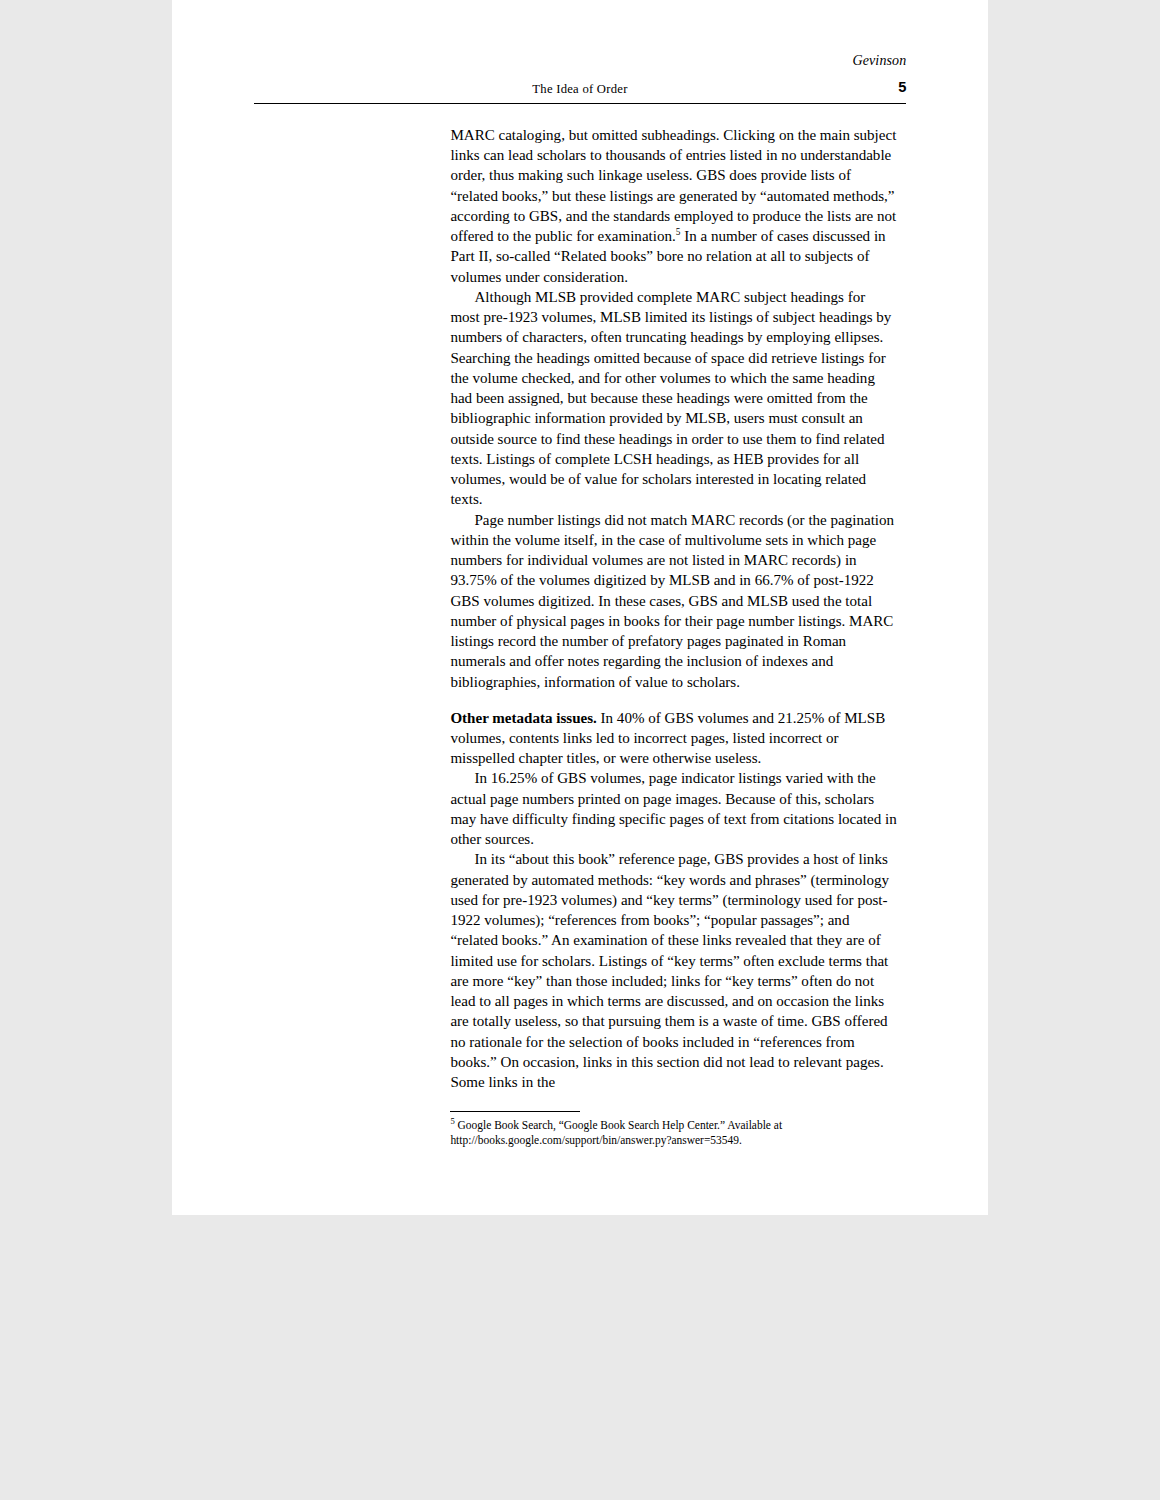Gevinson
The Idea of Order
5
MARC cataloging, but omitted subheadings. Clicking on the main subject links can lead scholars to thousands of entries listed in no understandable order, thus making such linkage useless. GBS does provide lists of “related books,” but these listings are generated by “automated methods,” according to GBS, and the standards employed to produce the lists are not offered to the public for examination.5 In a number of cases discussed in Part II, so-called “Related books” bore no relation at all to subjects of volumes under consideration.
Although MLSB provided complete MARC subject headings for most pre-1923 volumes, MLSB limited its listings of subject headings by numbers of characters, often truncating headings by employing ellipses. Searching the headings omitted because of space did retrieve listings for the volume checked, and for other volumes to which the same heading had been assigned, but because these headings were omitted from the bibliographic information provided by MLSB, users must consult an outside source to find these headings in order to use them to find related texts. Listings of complete LCSH headings, as HEB provides for all volumes, would be of value for scholars interested in locating related texts.
Page number listings did not match MARC records (or the pagination within the volume itself, in the case of multivolume sets in which page numbers for individual volumes are not listed in MARC records) in 93.75% of the volumes digitized by MLSB and in 66.7% of post-1922 GBS volumes digitized. In these cases, GBS and MLSB used the total number of physical pages in books for their page number listings. MARC listings record the number of prefatory pages paginated in Roman numerals and offer notes regarding the inclusion of indexes and bibliographies, information of value to scholars.
Other metadata issues. In 40% of GBS volumes and 21.25% of MLSB volumes, contents links led to incorrect pages, listed incorrect or misspelled chapter titles, or were otherwise useless.
In 16.25% of GBS volumes, page indicator listings varied with the actual page numbers printed on page images. Because of this, scholars may have difficulty finding specific pages of text from citations located in other sources.
In its “about this book” reference page, GBS provides a host of links generated by automated methods: “key words and phrases” (terminology used for pre-1923 volumes) and “key terms” (terminology used for post-1922 volumes); “references from books”; “popular passages”; and “related books.” An examination of these links revealed that they are of limited use for scholars. Listings of “key terms” often exclude terms that are more “key” than those included; links for “key terms” often do not lead to all pages in which terms are discussed, and on occasion the links are totally useless, so that pursuing them is a waste of time. GBS offered no rationale for the selection of books included in “references from books.” On occasion, links in this section did not lead to relevant pages. Some links in the
5 Google Book Search, “Google Book Search Help Center.” Available at http://books.google.com/support/bin/answer.py?answer=53549.